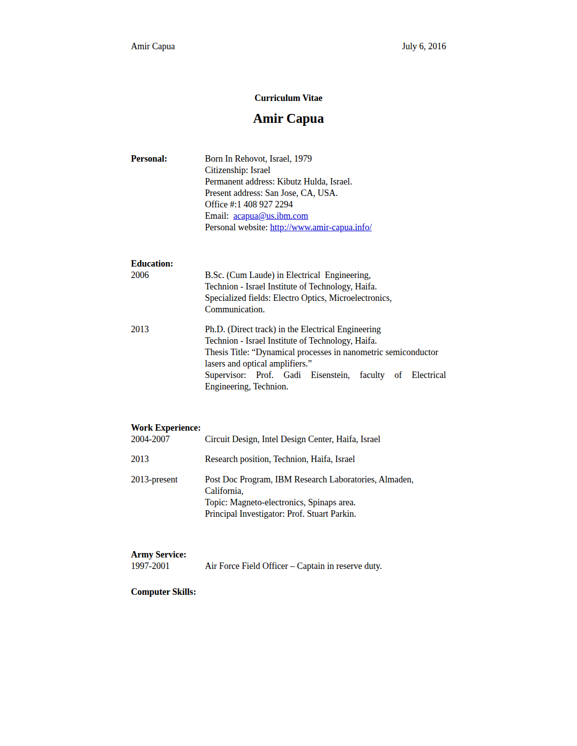Amir Capua
July 6, 2016
Curriculum Vitae
Amir Capua
| Personal: | Born In Rehovot, Israel, 1979 Citizenship: Israel Permanent address: Kibutz Hulda, Israel. Present address: San Jose, CA, USA. Office #:1 408 927 2294 Email: acapua@us.ibm.com Personal website: http://www.amir-capua.info/ |
Education:
| 2006 | B.Sc. (Cum Laude) in Electrical Engineering, Technion - Israel Institute of Technology, Haifa. Specialized fields: Electro Optics, Microelectronics, Communication. |
| 2013 | Ph.D. (Direct track) in the Electrical Engineering Technion - Israel Institute of Technology, Haifa. Thesis Title: “Dynamical processes in nanometric semiconductor lasers and optical amplifiers.” Supervisor: Prof. Gadi Eisenstein, faculty of Electrical Engineering, Technion. |
Work Experience:
| 2004-2007 | Circuit Design, Intel Design Center, Haifa, Israel |
| 2013 | Research position, Technion, Haifa, Israel |
| 2013-present | Post Doc Program, IBM Research Laboratories, Almaden, California, Topic: Magneto-electronics, Spinaps area. Principal Investigator: Prof. Stuart Parkin. |
Army Service:
| 1997-2001 | Air Force Field Officer – Captain in reserve duty. |
Computer Skills: